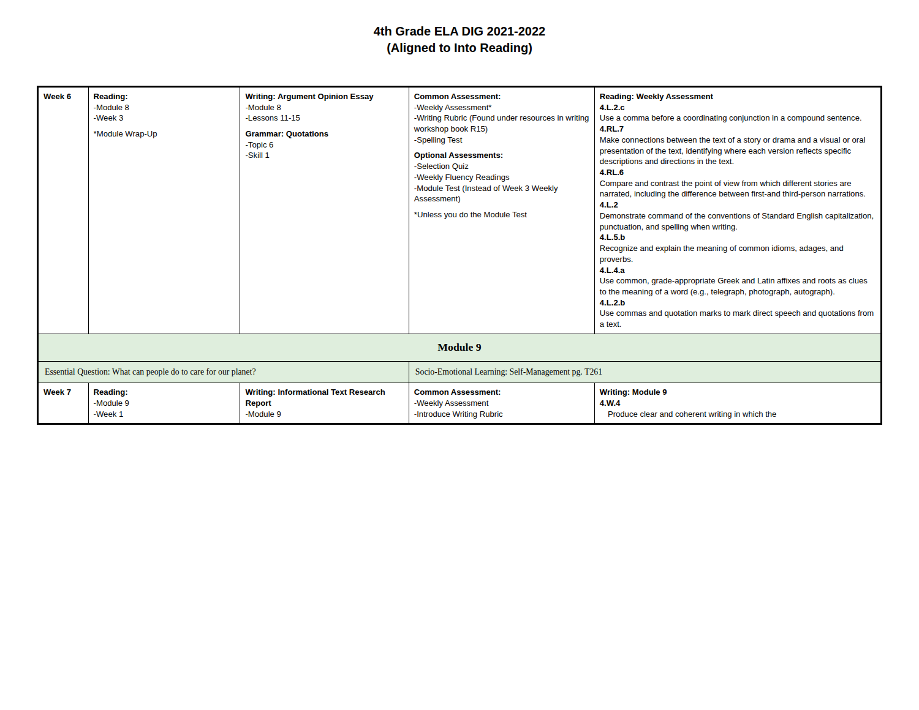4th Grade ELA DIG 2021-2022
(Aligned to Into Reading)
| Week 6 | Reading: -Module 8 -Week 3 *Module Wrap-Up | Writing: Argument Opinion Essay -Module 8 -Lessons 11-15 Grammar: Quotations -Topic 6 -Skill 1 | Common Assessment: -Weekly Assessment* -Writing Rubric (Found under resources in writing workshop book R15) -Spelling Test Optional Assessments: -Selection Quiz -Weekly Fluency Readings -Module Test (Instead of Week 3 Weekly Assessment) *Unless you do the Module Test | Reading: Weekly Assessment 4.L.2.c Use a comma before a coordinating conjunction in a compound sentence. 4.RL.7 Make connections between the text of a story or drama and a visual or oral presentation of the text, identifying where each version reflects specific descriptions and directions in the text. 4.RL.6 Compare and contrast the point of view from which different stories are narrated, including the difference between first-and third-person narrations. 4.L.2 Demonstrate command of the conventions of Standard English capitalization, punctuation, and spelling when writing. 4.L.5.b Recognize and explain the meaning of common idioms, adages, and proverbs. 4.L.4.a Use common, grade-appropriate Greek and Latin affixes and roots as clues to the meaning of a word (e.g., telegraph, photograph, autograph). 4.L.2.b Use commas and quotation marks to mark direct speech and quotations from a text. |
| Module 9 |
| Essential Question: What can people do to care for our planet? | Socio-Emotional Learning: Self-Management pg. T261 |
| Week 7 | Reading: -Module 9 -Week 1 | Writing: Informational Text Research Report -Module 9 | Common Assessment: -Weekly Assessment -Introduce Writing Rubric | Writing: Module 9 4.W.4 Produce clear and coherent writing in which the |